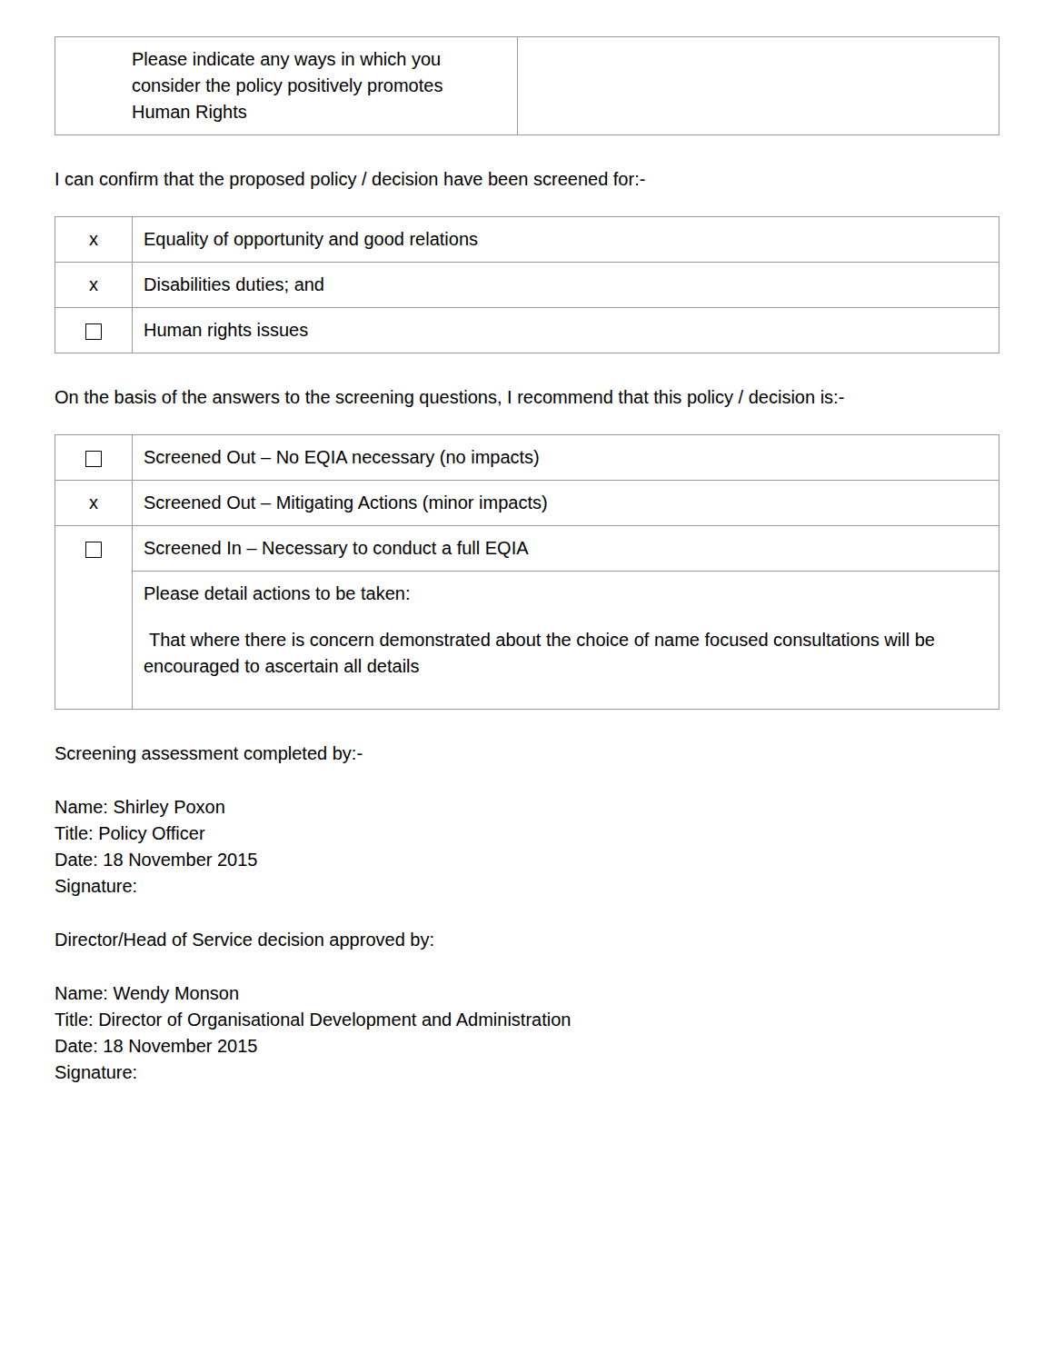| | Please indicate any ways in which you consider the policy positively promotes Human Rights | |
I can confirm that the proposed policy / decision have been screened for:-
| x | Equality of opportunity and good relations |
| x | Disabilities duties; and |
| | Human rights issues |
On the basis of the answers to the screening questions, I recommend that this policy / decision is:-
| | Screened Out – No EQIA necessary (no impacts) |
| x | Screened Out – Mitigating Actions (minor impacts) |
| | Screened In – Necessary to conduct a full EQIA |
| Please detail actions to be taken: That where there is concern demonstrated about the choice of name focused consultations will be encouraged to ascertain all details |
Screening assessment completed by:-
Name: Shirley Poxon
Title: Policy Officer
Date: 18 November 2015
Signature:
Director/Head of Service decision approved by:
Name: Wendy Monson
Title: Director of Organisational Development and Administration
Date: 18 November 2015
Signature: